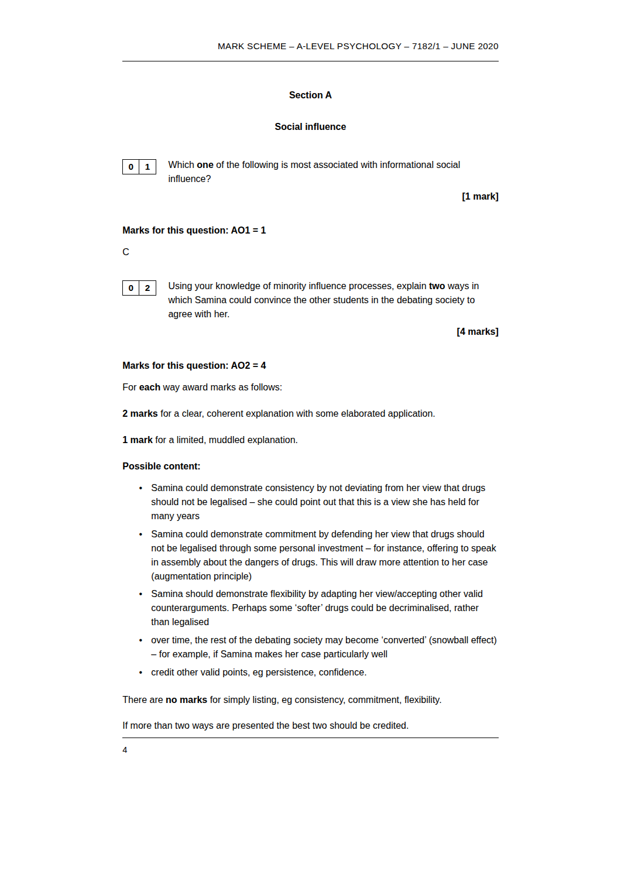MARK SCHEME – A-LEVEL PSYCHOLOGY – 7182/1 – JUNE 2020
Section A
Social influence
01
Which one of the following is most associated with informational social influence?
[1 mark]
Marks for this question: AO1 = 1
C
02
Using your knowledge of minority influence processes, explain two ways in which Samina could convince the other students in the debating society to agree with her.
[4 marks]
Marks for this question: AO2 = 4
For each way award marks as follows:
2 marks for a clear, coherent explanation with some elaborated application.
1 mark for a limited, muddled explanation.
Possible content:
Samina could demonstrate consistency by not deviating from her view that drugs should not be legalised – she could point out that this is a view she has held for many years
Samina could demonstrate commitment by defending her view that drugs should not be legalised through some personal investment – for instance, offering to speak in assembly about the dangers of drugs. This will draw more attention to her case (augmentation principle)
Samina should demonstrate flexibility by adapting her view/accepting other valid counterarguments. Perhaps some ‘softer’ drugs could be decriminalised, rather than legalised
over time, the rest of the debating society may become ‘converted’ (snowball effect) – for example, if Samina makes her case particularly well
credit other valid points, eg persistence, confidence.
There are no marks for simply listing, eg consistency, commitment, flexibility.
If more than two ways are presented the best two should be credited.
4